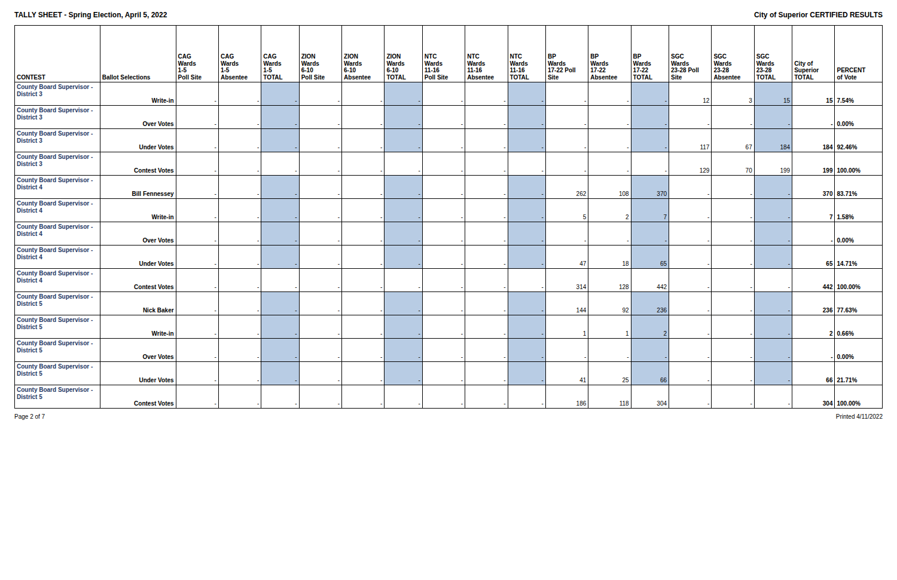TALLY SHEET - Spring Election, April 5, 2022
City of Superior CERTIFIED RESULTS
| CONTEST | Ballot Selections | CAG Wards 1-5 Poll Site | CAG Wards 1-5 Absentee | CAG Wards 1-5 TOTAL | ZION Wards 6-10 Poll Site | ZION Wards 6-10 Absentee | ZION Wards 6-10 TOTAL | NTC Wards 11-16 Poll Site | NTC Wards 11-16 Absentee | NTC Wards 11-16 TOTAL | BP Wards 17-22 Poll Site | BP Wards 17-22 Absentee | BP Wards 17-22 TOTAL | SGC Wards 23-28 Poll Site | SGC Wards 23-28 Absentee | SGC Wards 23-28 TOTAL | City of Superior TOTAL | PERCENT of Vote |
| --- | --- | --- | --- | --- | --- | --- | --- | --- | --- | --- | --- | --- | --- | --- | --- | --- | --- | --- |
| County Board Supervisor - District 3 | Write-in | - | - | - | - | - | - | - | - | - | - | - | - | 12 | 3 | 15 | 15 | 7.54% |
| County Board Supervisor - District 3 | Over Votes | - | - | - | - | - | - | - | - | - | - | - | - | - | - | - | - | 0.00% |
| County Board Supervisor - District 3 | Under Votes | - | - | - | - | - | - | - | - | - | - | - | - | 117 | 67 | 184 | 184 | 92.46% |
| County Board Supervisor - District 3 | Contest Votes | - | - | - | - | - | - | - | - | - | - | - | - | 129 | 70 | 199 | 199 | 100.00% |
| County Board Supervisor - District 4 | Bill Fennessey | - | - | - | - | - | - | - | - | - | 262 | 108 | 370 | - | - | - | 370 | 83.71% |
| County Board Supervisor - District 4 | Write-in | - | - | - | - | - | - | - | - | - | 5 | 2 | 7 | - | - | - | 7 | 1.58% |
| County Board Supervisor - District 4 | Over Votes | - | - | - | - | - | - | - | - | - | - | - | - | - | - | - | - | 0.00% |
| County Board Supervisor - District 4 | Under Votes | - | - | - | - | - | - | - | - | - | 47 | 18 | 65 | - | - | - | 65 | 14.71% |
| County Board Supervisor - District 4 | Contest Votes | - | - | - | - | - | - | - | - | - | 314 | 128 | 442 | - | - | - | 442 | 100.00% |
| County Board Supervisor - District 5 | Nick Baker | - | - | - | - | - | - | - | - | - | 144 | 92 | 236 | - | - | - | 236 | 77.63% |
| County Board Supervisor - District 5 | Write-in | - | - | - | - | - | - | - | - | - | 1 | 1 | 2 | - | - | - | 2 | 0.66% |
| County Board Supervisor - District 5 | Over Votes | - | - | - | - | - | - | - | - | - | - | - | - | - | - | - | - | 0.00% |
| County Board Supervisor - District 5 | Under Votes | - | - | - | - | - | - | - | - | - | 41 | 25 | 66 | - | - | - | 66 | 21.71% |
| County Board Supervisor - District 5 | Contest Votes | - | - | - | - | - | - | - | - | - | 186 | 118 | 304 | - | - | - | 304 | 100.00% |
Page 2 of 7
Printed 4/11/2022